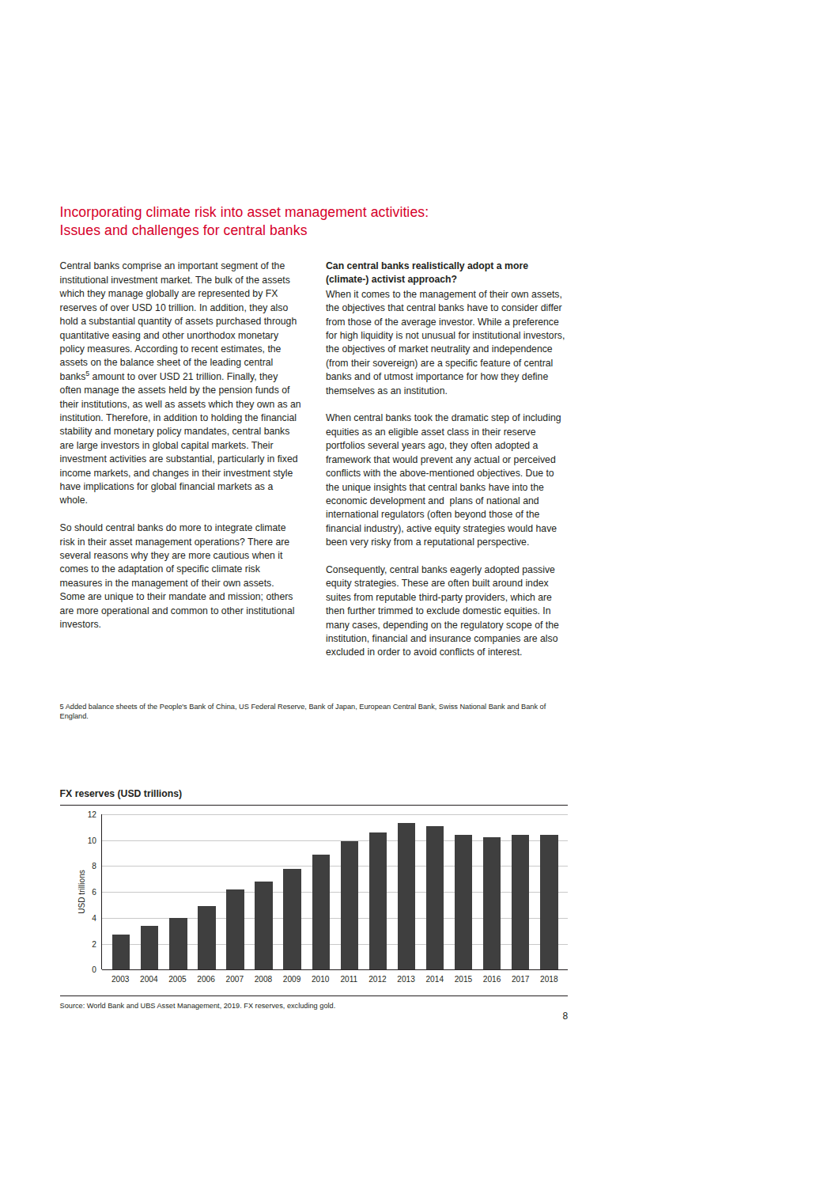Incorporating climate risk into asset management activities:
Issues and challenges for central banks
Central banks comprise an important segment of the institutional investment market. The bulk of the assets which they manage globally are represented by FX reserves of over USD 10 trillion. In addition, they also hold a substantial quantity of assets purchased through quantitative easing and other unorthodox monetary policy measures. According to recent estimates, the assets on the balance sheet of the leading central banks5 amount to over USD 21 trillion. Finally, they often manage the assets held by the pension funds of their institutions, as well as assets which they own as an institution. Therefore, in addition to holding the financial stability and monetary policy mandates, central banks are large investors in global capital markets. Their investment activities are substantial, particularly in fixed income markets, and changes in their investment style have implications for global financial markets as a whole.
So should central banks do more to integrate climate risk in their asset management operations? There are several reasons why they are more cautious when it comes to the adaptation of specific climate risk measures in the management of their own assets. Some are unique to their mandate and mission; others are more operational and common to other institutional investors.
Can central banks realistically adopt a more (climate-) activist approach?
When it comes to the management of their own assets, the objectives that central banks have to consider differ from those of the average investor. While a preference for high liquidity is not unusual for institutional investors, the objectives of market neutrality and independence (from their sovereign) are a specific feature of central banks and of utmost importance for how they define themselves as an institution.
When central banks took the dramatic step of including equities as an eligible asset class in their reserve portfolios several years ago, they often adopted a framework that would prevent any actual or perceived conflicts with the above-mentioned objectives. Due to the unique insights that central banks have into the economic development and plans of national and international regulators (often beyond those of the financial industry), active equity strategies would have been very risky from a reputational perspective.
Consequently, central banks eagerly adopted passive equity strategies. These are often built around index suites from reputable third-party providers, which are then further trimmed to exclude domestic equities. In many cases, depending on the regulatory scope of the institution, financial and insurance companies are also excluded in order to avoid conflicts of interest.
5 Added balance sheets of the People's Bank of China, US Federal Reserve, Bank of Japan, European Central Bank, Swiss National Bank and Bank of England.
FX reserves (USD trillions)
USD trillions
12
10
8
6
4
2
0
2003200420052006200720082009201020112012201320142015201620172018
Source: World Bank and UBS Asset Management, 2019. FX reserves, excluding gold.
8